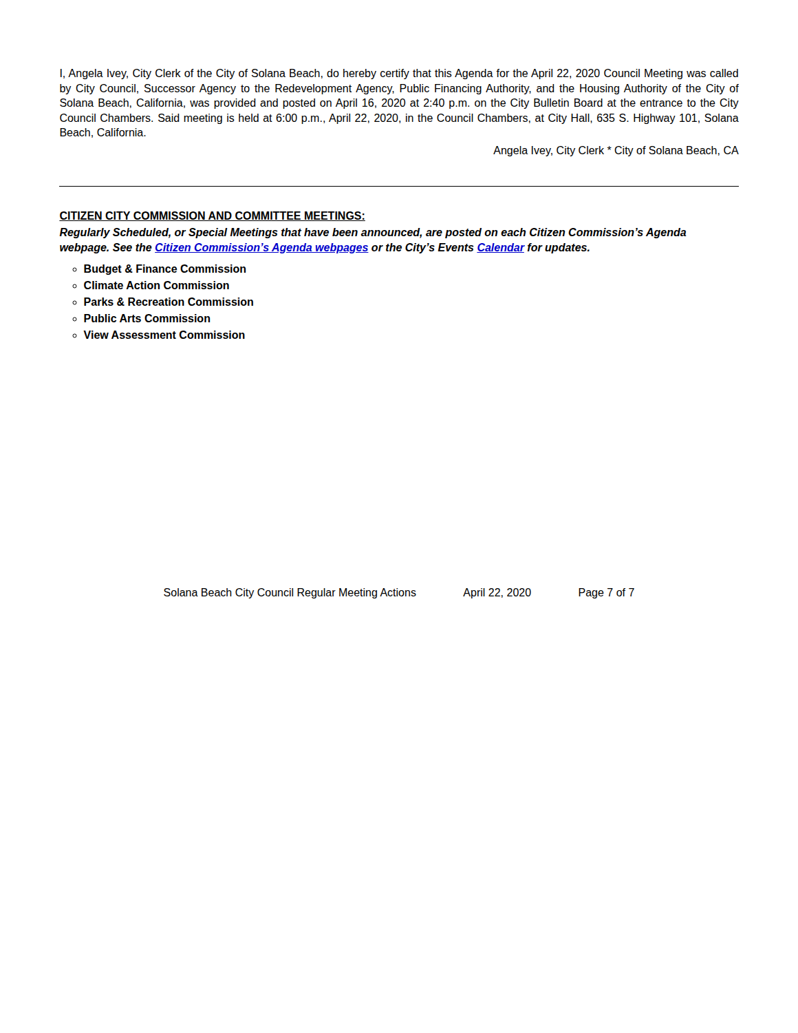I, Angela Ivey, City Clerk of the City of Solana Beach, do hereby certify that this Agenda for the April 22, 2020 Council Meeting was called by City Council, Successor Agency to the Redevelopment Agency, Public Financing Authority, and the Housing Authority of the City of Solana Beach, California, was provided and posted on April 16, 2020 at 2:40 p.m. on the City Bulletin Board at the entrance to the City Council Chambers. Said meeting is held at 6:00 p.m., April 22, 2020, in the Council Chambers, at City Hall, 635 S. Highway 101, Solana Beach, California.
Angela Ivey, City Clerk * City of Solana Beach, CA
CITIZEN CITY COMMISSION AND COMMITTEE MEETINGS:
Regularly Scheduled, or Special Meetings that have been announced, are posted on each Citizen Commission’s Agenda webpage. See the Citizen Commission’s Agenda webpages or the City’s Events Calendar for updates.
Budget & Finance Commission
Climate Action Commission
Parks & Recreation Commission
Public Arts Commission
View Assessment Commission
Solana Beach City Council Regular Meeting Actions April 22, 2020 Page 7 of 7